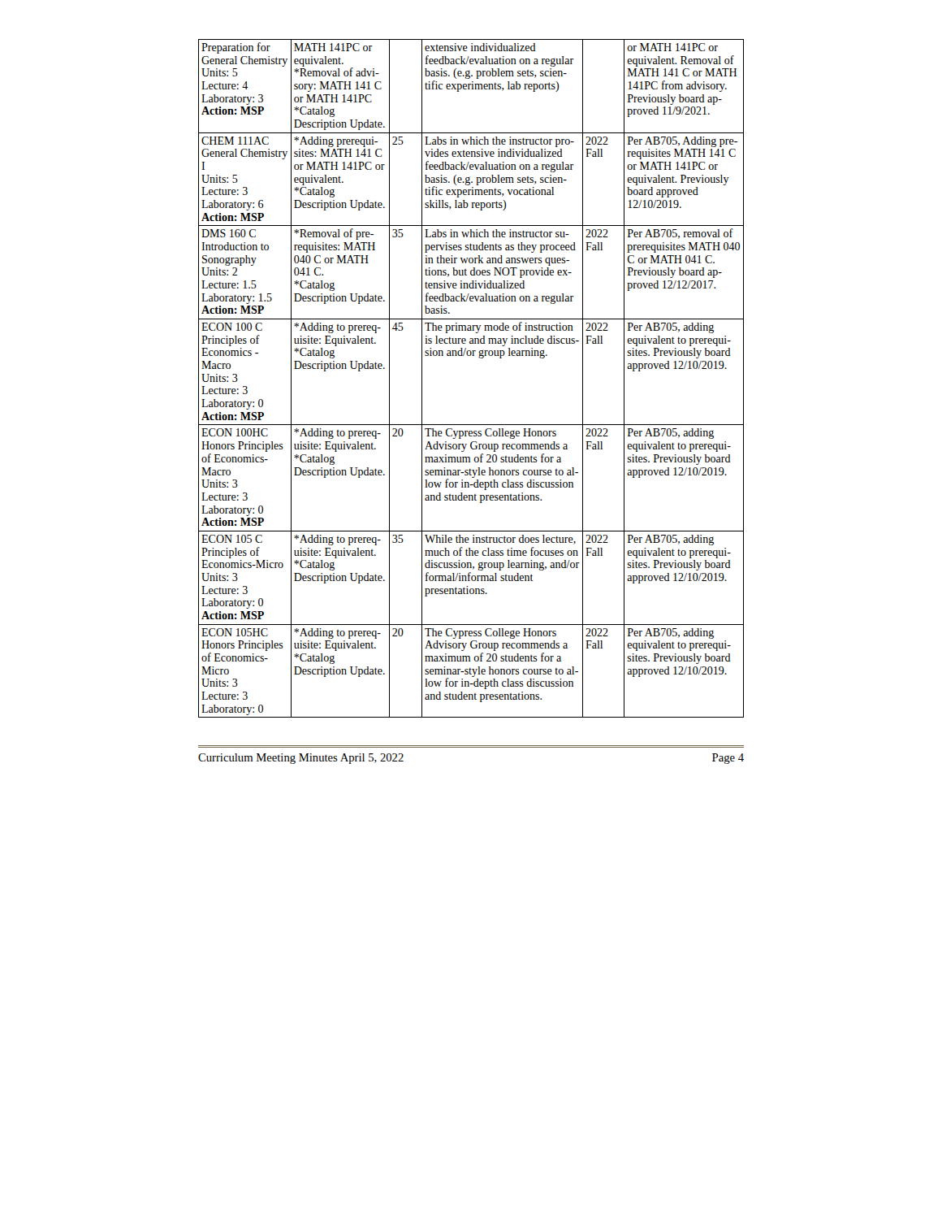| Preparation for General Chemistry Units: 5 Lecture: 4 Laboratory: 3 Action: MSP | MATH 141PC or equivalent. *Removal of advisory: MATH 141 C or MATH 141PC *Catalog Description Update. | | extensive individualized feedback/evaluation on a regular basis. (e.g. problem sets, scientific experiments, lab reports) | | or MATH 141PC or equivalent. Removal of MATH 141 C or MATH 141PC from advisory. Previously board approved 11/9/2021. |
| CHEM 111AC General Chemistry I Units: 5 Lecture: 3 Laboratory: 6 Action: MSP | *Adding prerequisites: MATH 141 C or MATH 141PC or equivalent. *Catalog Description Update. | 25 | Labs in which the instructor provides extensive individualized feedback/evaluation on a regular basis. (e.g. problem sets, scientific experiments, vocational skills, lab reports) | 2022 Fall | Per AB705, Adding prerequisites MATH 141 C or MATH 141PC or equivalent. Previously board approved 12/10/2019. |
| DMS 160 C Introduction to Sonography Units: 2 Lecture: 1.5 Laboratory: 1.5 Action: MSP | *Removal of prerequisites: MATH 040 C or MATH 041 C. *Catalog Description Update. | 35 | Labs in which the instructor supervises students as they proceed in their work and answers questions, but does NOT provide extensive individualized feedback/evaluation on a regular basis. | 2022 Fall | Per AB705, removal of prerequisites MATH 040 C or MATH 041 C. Previously board approved 12/12/2017. |
| ECON 100 C Principles of Economics -Macro Units: 3 Lecture: 3 Laboratory: 0 Action: MSP | *Adding to prerequisite: Equivalent. *Catalog Description Update. | 45 | The primary mode of instruction is lecture and may include discussion and/or group learning. | 2022 Fall | Per AB705, adding equivalent to prerequisites. Previously board approved 12/10/2019. |
| ECON 100HC Honors Principles of Economics-Macro Units: 3 Lecture: 3 Laboratory: 0 Action: MSP | *Adding to prerequisite: Equivalent. *Catalog Description Update. | 20 | The Cypress College Honors Advisory Group recommends a maximum of 20 students for a seminar-style honors course to allow for in-depth class discussion and student presentations. | 2022 Fall | Per AB705, adding equivalent to prerequisites. Previously board approved 12/10/2019. |
| ECON 105 C Principles of Economics-Micro Units: 3 Lecture: 3 Laboratory: 0 Action: MSP | *Adding to prerequisite: Equivalent. *Catalog Description Update. | 35 | While the instructor does lecture, much of the class time focuses on discussion, group learning, and/or formal/informal student presentations. | 2022 Fall | Per AB705, adding equivalent to prerequisites. Previously board approved 12/10/2019. |
| ECON 105HC Honors Principles of Economics-Micro Units: 3 Lecture: 3 Laboratory: 0 | *Adding to prerequisite: Equivalent. *Catalog Description Update. | 20 | The Cypress College Honors Advisory Group recommends a maximum of 20 students for a seminar-style honors course to allow for in-depth class discussion and student presentations. | 2022 Fall | Per AB705, adding equivalent to prerequisites. Previously board approved 12/10/2019. |
Curriculum Meeting Minutes April 5, 2022 Page 4